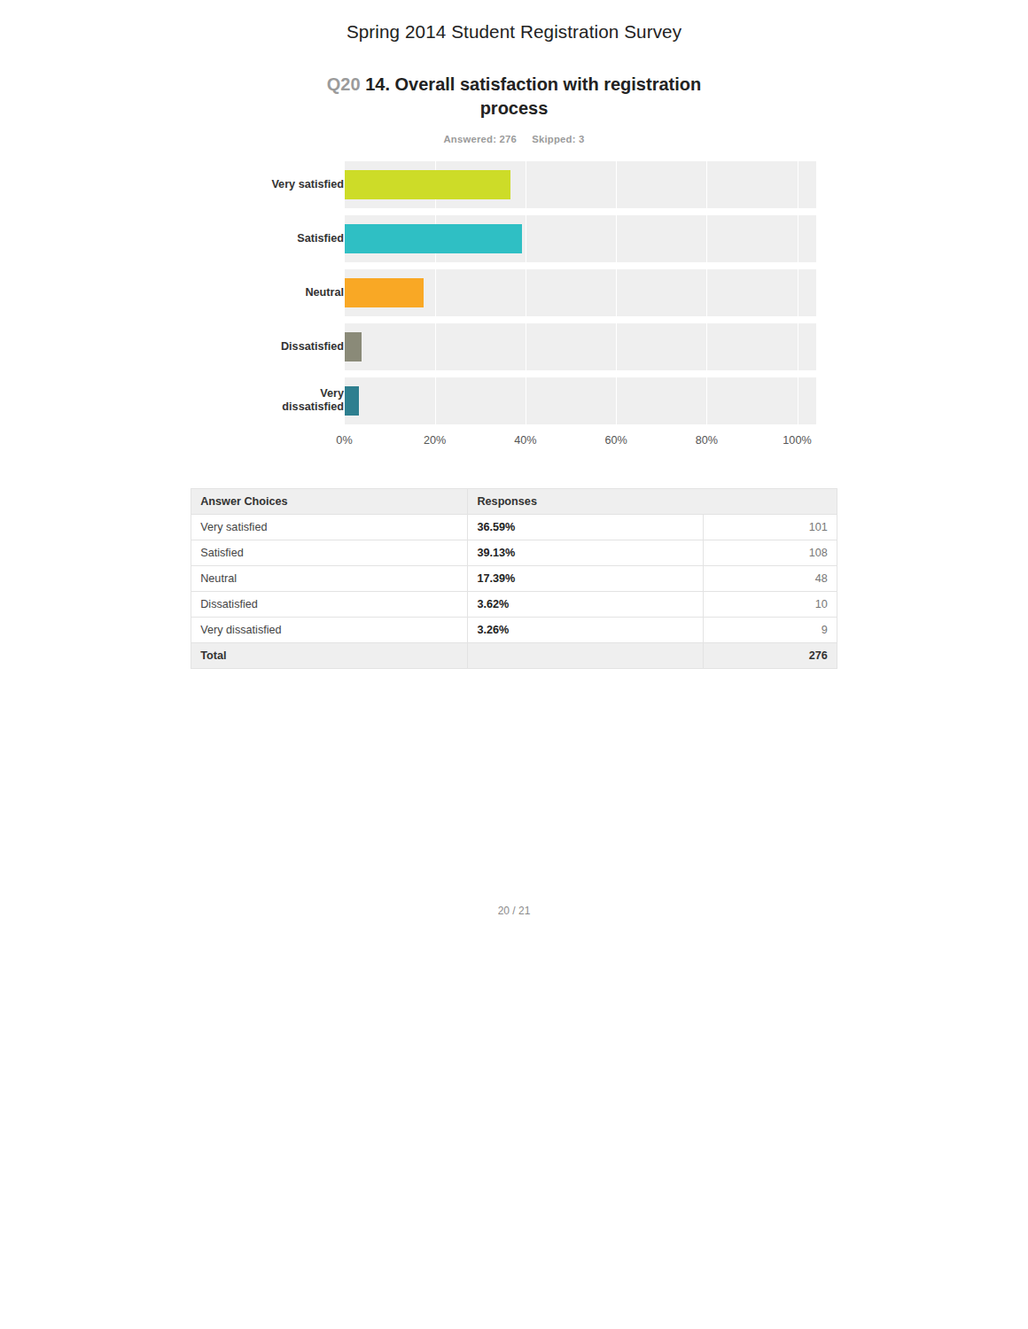Spring 2014 Student Registration Survey
Q20 14. Overall satisfaction with registration process
Answered: 276 Skipped: 3
| Very satisfied | |
| Satisfied | |
| Neutral | |
| Dissatisfied | |
| Very dissatisfied | |
| | 0% 20% 40% 60% 80% 100% |
| Answer Choices | Responses |
| --- | --- |
| Very satisfied | 36.59% | 101 |
| Satisfied | 39.13% | 108 |
| Neutral | 17.39% | 48 |
| Dissatisfied | 3.62% | 10 |
| Very dissatisfied | 3.26% | 9 |
| Total | | 276 |
20 / 21